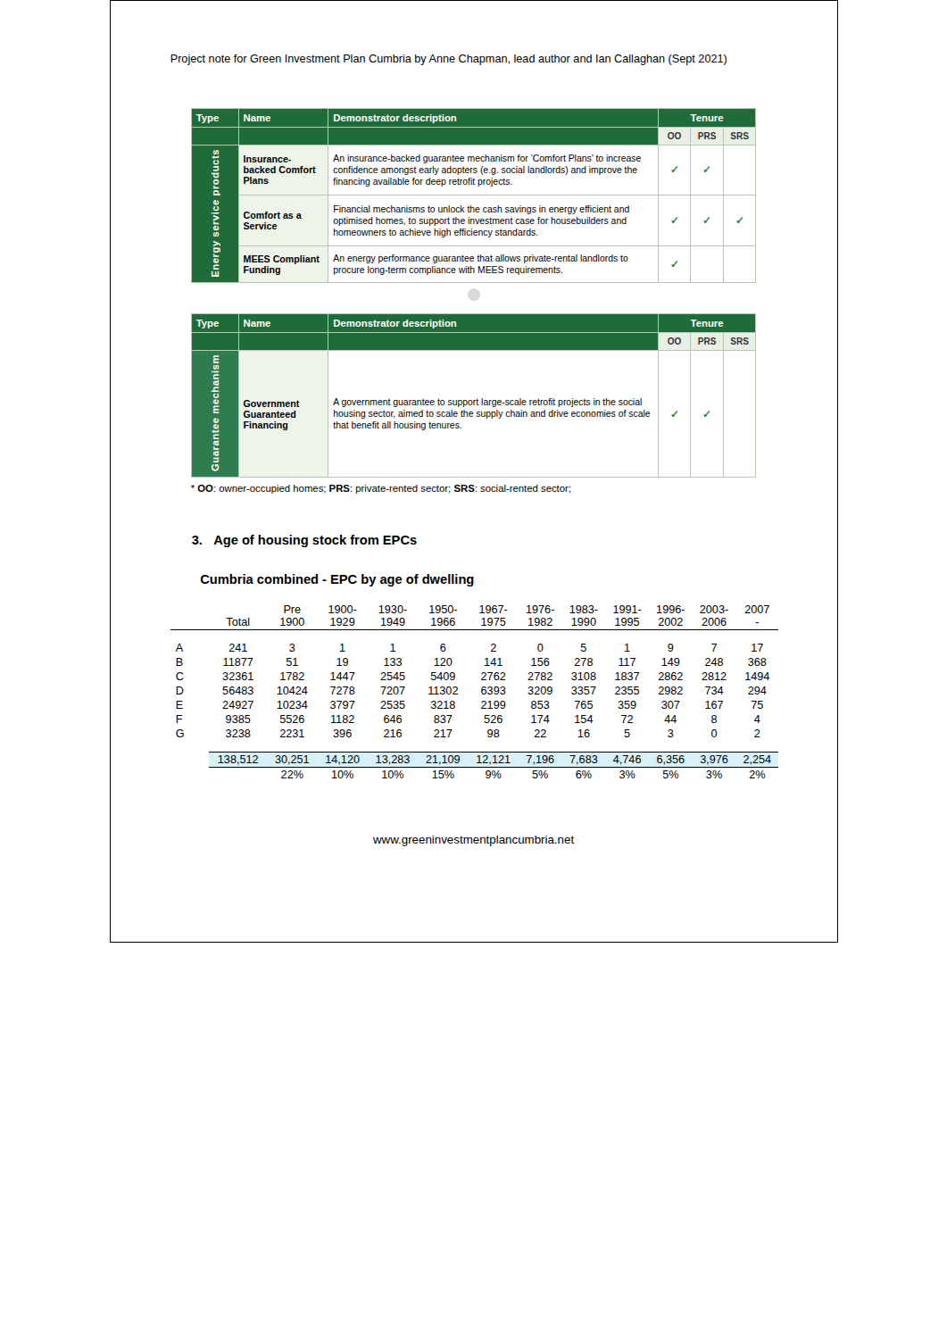Project note for Green Investment Plan Cumbria by Anne Chapman, lead author and Ian Callaghan (Sept 2021)
| Type | Name | Demonstrator description | Tenure |
| --- | --- | --- | --- |
| | | | OO | PRS | SRS |
| Energy service products | Insurance-backed Comfort Plans | An insurance-backed guarantee mechanism for ‘Comfort Plans’ to increase confidence amongst early adopters (e.g. social landlords) and improve the financing available for deep retrofit projects. | ✓ | ✓ | |
| Comfort as a Service | Financial mechanisms to unlock the cash savings in energy efficient and optimised homes, to support the investment case for housebuilders and homeowners to achieve high efficiency standards. | ✓ | ✓ | ✓ |
| MEES Compliant Funding | An energy performance guarantee that allows private-rental landlords to procure long-term compliance with MEES requirements. | ✓ | | |
| Type | Name | Demonstrator description | Tenure |
| --- | --- | --- | --- |
| | | | OO | PRS | SRS |
| Guarantee mechanism | Government Guaranteed Financing | A government guarantee to support large-scale retrofit projects in the social housing sector, aimed to scale the supply chain and drive economies of scale that benefit all housing tenures. | ✓ | ✓ | |
* OO: owner-occupied homes; PRS: private-rented sector; SRS: social-rented sector;
3. Age of housing stock from EPCs
Cumbria combined - EPC by age of dwelling
| | Total | Pre 1900 | 1900- 1929 | 1930- 1949 | 1950- 1966 | 1967- 1975 | 1976- 1982 | 1983- 1990 | 1991- 1995 | 1996- 2002 | 2003- 2006 | 2007 - |
| --- | --- | --- | --- | --- | --- | --- | --- | --- | --- | --- | --- | --- |
| A | 241 | 3 | 1 | 1 | 6 | 2 | 0 | 5 | 1 | 9 | 7 | 17 |
| B | 11877 | 51 | 19 | 133 | 120 | 141 | 156 | 278 | 117 | 149 | 248 | 368 |
| C | 32361 | 1782 | 1447 | 2545 | 5409 | 2762 | 2782 | 3108 | 1837 | 2862 | 2812 | 1494 |
| D | 56483 | 10424 | 7278 | 7207 | 11302 | 6393 | 3209 | 3357 | 2355 | 2982 | 734 | 294 |
| E | 24927 | 10234 | 3797 | 2535 | 3218 | 2199 | 853 | 765 | 359 | 307 | 167 | 75 |
| F | 9385 | 5526 | 1182 | 646 | 837 | 526 | 174 | 154 | 72 | 44 | 8 | 4 |
| G | 3238 | 2231 | 396 | 216 | 217 | 98 | 22 | 16 | 5 | 3 | 0 | 2 |
| | 138,512 | 30,251 | 14,120 | 13,283 | 21,109 | 12,121 | 7,196 | 7,683 | 4,746 | 6,356 | 3,976 | 2,254 |
| | | 22% | 10% | 10% | 15% | 9% | 5% | 6% | 3% | 5% | 3% | 2% |
www.greeninvestmentplancumbria.net